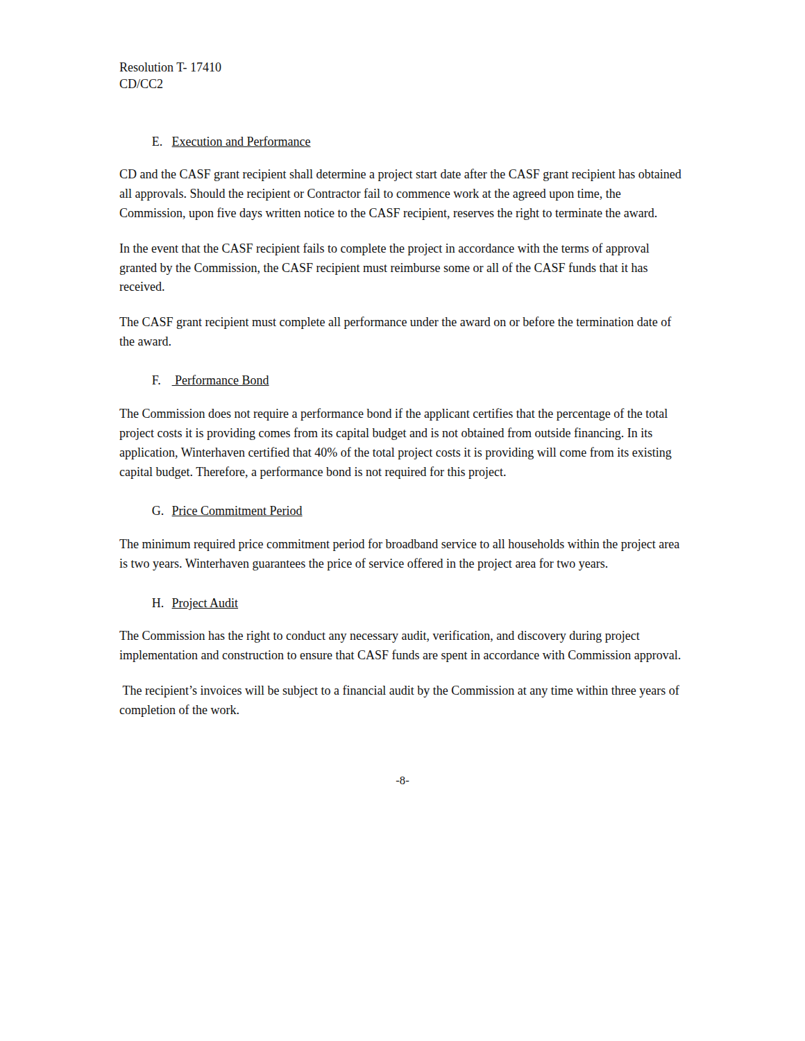Resolution T- 17410
CD/CC2
E. Execution and Performance
CD and the CASF grant recipient shall determine a project start date after the CASF grant recipient has obtained all approvals. Should the recipient or Contractor fail to commence work at the agreed upon time, the Commission, upon five days written notice to the CASF recipient, reserves the right to terminate the award.
In the event that the CASF recipient fails to complete the project in accordance with the terms of approval granted by the Commission, the CASF recipient must reimburse some or all of the CASF funds that it has received.
The CASF grant recipient must complete all performance under the award on or before the termination date of the award.
F. Performance Bond
The Commission does not require a performance bond if the applicant certifies that the percentage of the total project costs it is providing comes from its capital budget and is not obtained from outside financing. In its application, Winterhaven certified that 40% of the total project costs it is providing will come from its existing capital budget. Therefore, a performance bond is not required for this project.
G. Price Commitment Period
The minimum required price commitment period for broadband service to all households within the project area is two years. Winterhaven guarantees the price of service offered in the project area for two years.
H. Project Audit
The Commission has the right to conduct any necessary audit, verification, and discovery during project implementation and construction to ensure that CASF funds are spent in accordance with Commission approval.
The recipient’s invoices will be subject to a financial audit by the Commission at any time within three years of completion of the work.
-8-